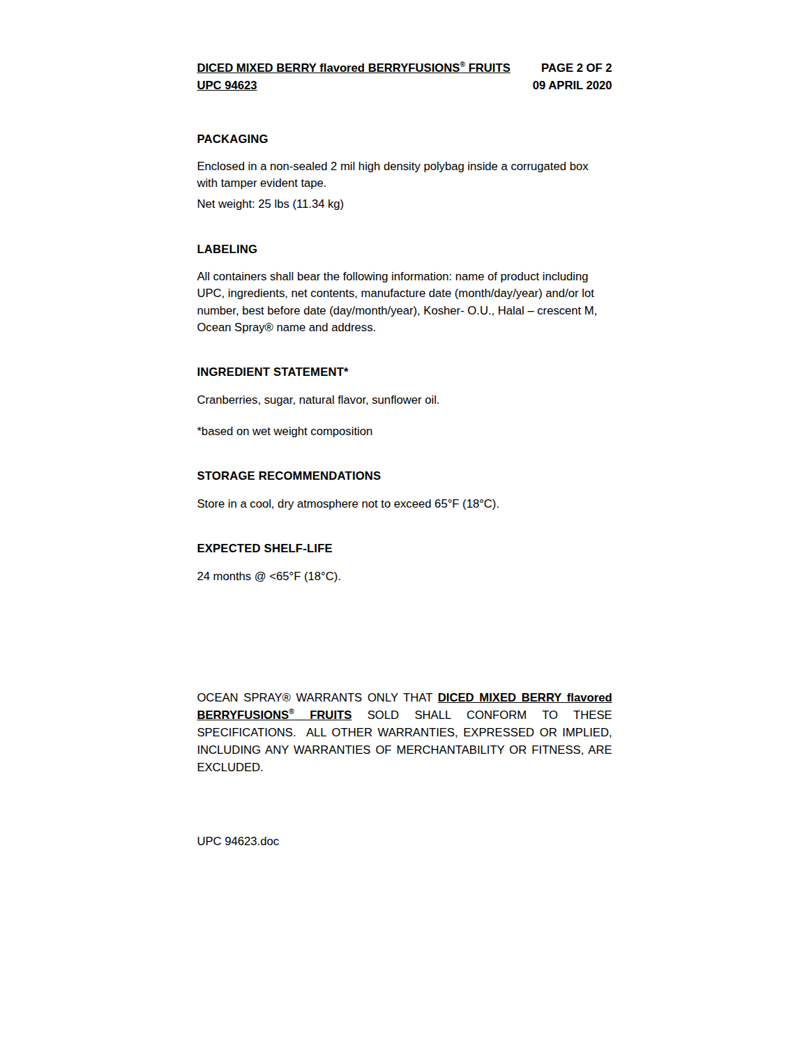DICED MIXED BERRY flavored BERRYFUSIONS® FRUITS
UPC 94623
PAGE 2 OF 2
09 APRIL 2020
PACKAGING
Enclosed in a non-sealed 2 mil high density polybag inside a corrugated box with tamper evident tape.
Net weight: 25 lbs (11.34 kg)
LABELING
All containers shall bear the following information: name of product including UPC, ingredients, net contents, manufacture date (month/day/year) and/or lot number, best before date (day/month/year), Kosher- O.U., Halal – crescent M, Ocean Spray® name and address.
INGREDIENT STATEMENT*
Cranberries, sugar, natural flavor, sunflower oil.
*based on wet weight composition
STORAGE RECOMMENDATIONS
Store in a cool, dry atmosphere not to exceed 65°F (18°C).
EXPECTED SHELF-LIFE
24 months @ <65°F (18°C).
OCEAN SPRAY® WARRANTS ONLY THAT DICED MIXED BERRY flavored BERRYFUSIONS® FRUITS SOLD SHALL CONFORM TO THESE SPECIFICATIONS. ALL OTHER WARRANTIES, EXPRESSED OR IMPLIED, INCLUDING ANY WARRANTIES OF MERCHANTABILITY OR FITNESS, ARE EXCLUDED.
UPC 94623.doc